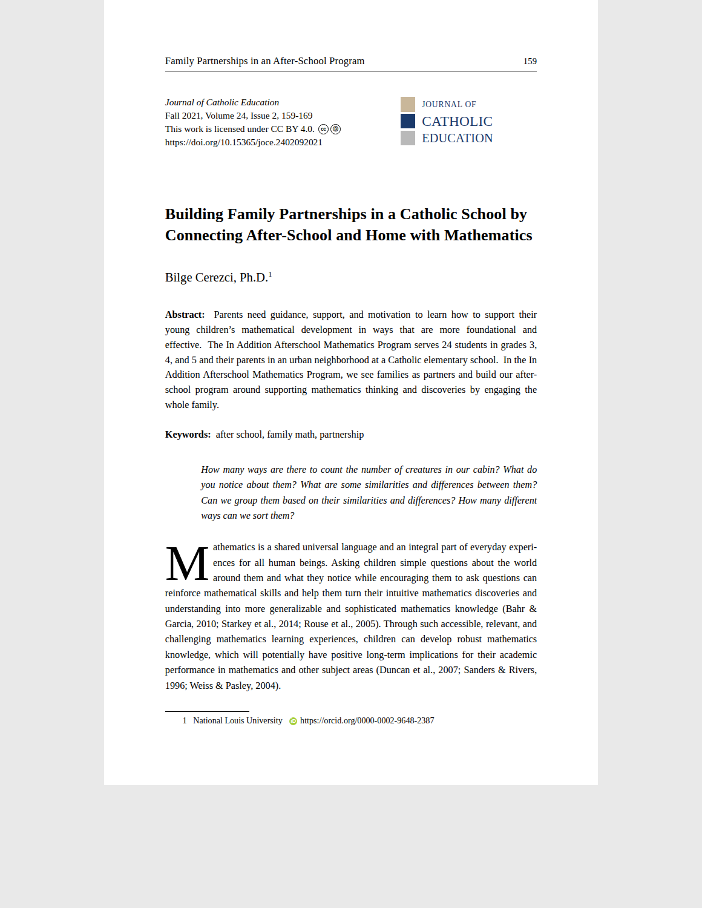Family Partnerships in an After-School Program 159
Journal of Catholic Education
Fall 2021, Volume 24, Issue 2, 159-169
This work is licensed under CC BY 4.0. cc Ⓓ
https://doi.org/10.15365/joce.2402092021
JOURNAL OF
CATHOLIC
EDUCATION
Building Family Partnerships in a Catholic School by Connecting After-School and Home with Mathematics
Bilge Cerezci, Ph.D.1
Abstract: Parents need guidance, support, and motivation to learn how to support their young children’s mathematical development in ways that are more foundational and effective. The In Addition Afterschool Mathematics Program serves 24 students in grades 3, 4, and 5 and their parents in an urban neighborhood at a Catholic elementary school. In the In Addition Afterschool Mathematics Program, we see families as partners and build our after-school program around supporting mathematics thinking and discoveries by engaging the whole family.
Keywords: after school, family math, partnership
How many ways are there to count the number of creatures in our cabin? What do you notice about them? What are some similarities and differences between them? Can we group them based on their similarities and differences? How many different ways can we sort them?
Mathematics is a shared universal language and an integral part of everyday experiences for all human beings. Asking children simple questions about the world around them and what they notice while encouraging them to ask questions can reinforce mathematical skills and help them turn their intuitive mathematics discoveries and understanding into more generalizable and sophisticated mathematics knowledge (Bahr & Garcia, 2010; Starkey et al., 2014; Rouse et al., 2005). Through such accessible, relevant, and challenging mathematics learning experiences, children can develop robust mathematics knowledge, which will potentially have positive long-term implications for their academic performance in mathematics and other subject areas (Duncan et al., 2007; Sanders & Rivers, 1996; Weiss & Pasley, 2004).
1 National Louis University iD https://orcid.org/0000-0002-9648-2387